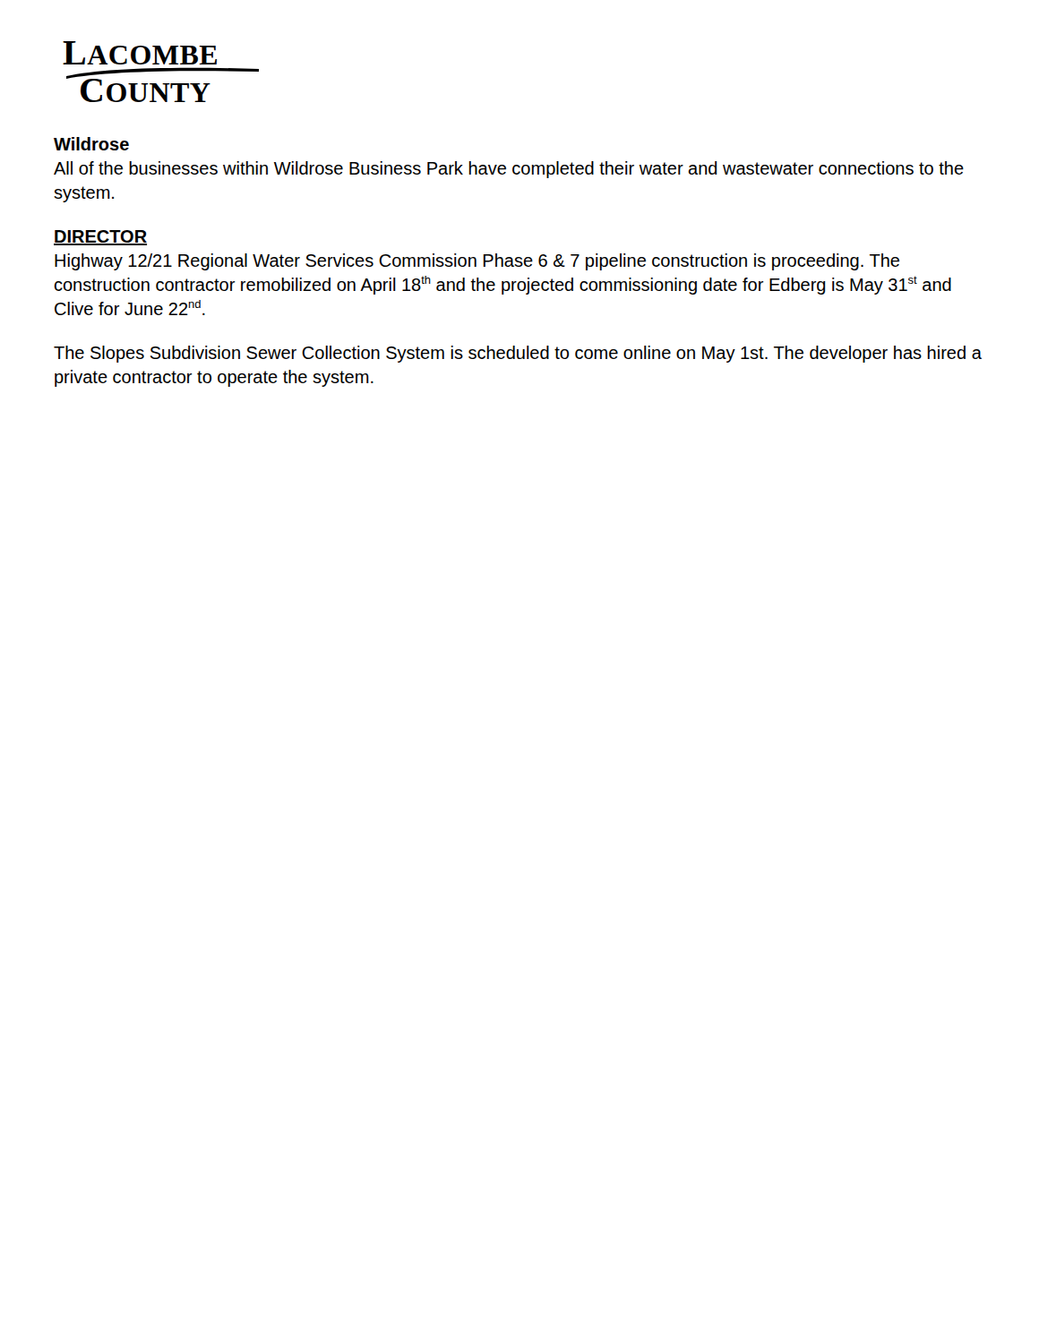LACOMBE COUNTY
Wildrose
All of the businesses within Wildrose Business Park have completed their water and wastewater connections to the system.
DIRECTOR
Highway 12/21 Regional Water Services Commission Phase 6 & 7 pipeline construction is proceeding. The construction contractor remobilized on April 18th and the projected commissioning date for Edberg is May 31st and Clive for June 22nd.
The Slopes Subdivision Sewer Collection System is scheduled to come online on May 1st. The developer has hired a private contractor to operate the system.